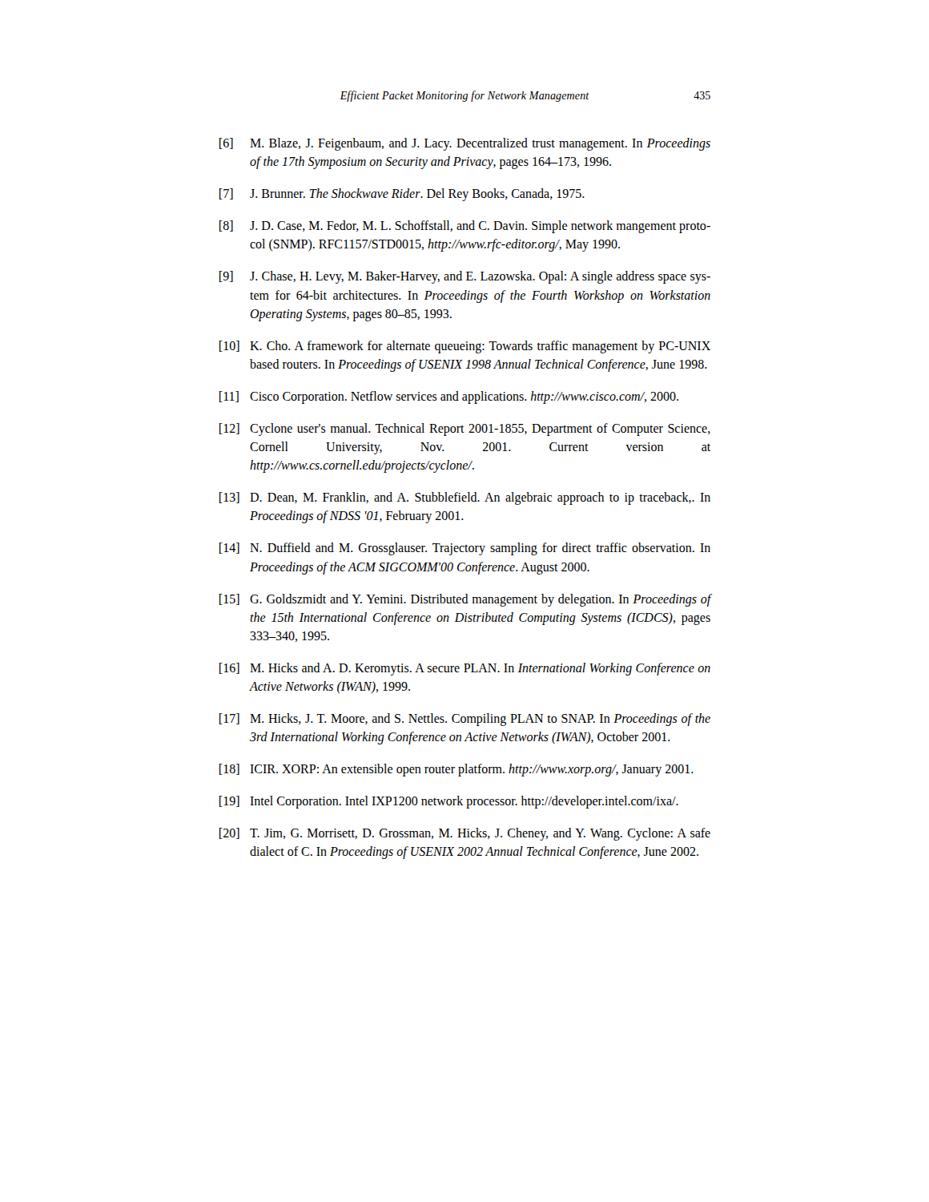Efficient Packet Monitoring for Network Management 435
[6] M. Blaze, J. Feigenbaum, and J. Lacy. Decentralized trust management. In Proceedings of the 17th Symposium on Security and Privacy, pages 164–173, 1996.
[7] J. Brunner. The Shockwave Rider. Del Rey Books, Canada, 1975.
[8] J. D. Case, M. Fedor, M. L. Schoffstall, and C. Davin. Simple network mangement protocol (SNMP). RFC1157/STD0015, http://www.rfc-editor.org/, May 1990.
[9] J. Chase, H. Levy, M. Baker-Harvey, and E. Lazowska. Opal: A single address space system for 64-bit architectures. In Proceedings of the Fourth Workshop on Workstation Operating Systems, pages 80–85, 1993.
[10] K. Cho. A framework for alternate queueing: Towards traffic management by PC-UNIX based routers. In Proceedings of USENIX 1998 Annual Technical Conference, June 1998.
[11] Cisco Corporation. Netflow services and applications. http://www.cisco.com/, 2000.
[12] Cyclone user's manual. Technical Report 2001-1855, Department of Computer Science, Cornell University, Nov. 2001. Current version at http://www.cs.cornell.edu/projects/cyclone/.
[13] D. Dean, M. Franklin, and A. Stubblefield. An algebraic approach to ip traceback,. In Proceedings of NDSS '01, February 2001.
[14] N. Duffield and M. Grossglauser. Trajectory sampling for direct traffic observation. In Proceedings of the ACM SIGCOMM'00 Conference. August 2000.
[15] G. Goldszmidt and Y. Yemini. Distributed management by delegation. In Proceedings of the 15th International Conference on Distributed Computing Systems (ICDCS), pages 333–340, 1995.
[16] M. Hicks and A. D. Keromytis. A secure PLAN. In International Working Conference on Active Networks (IWAN), 1999.
[17] M. Hicks, J. T. Moore, and S. Nettles. Compiling PLAN to SNAP. In Proceedings of the 3rd International Working Conference on Active Networks (IWAN), October 2001.
[18] ICIR. XORP: An extensible open router platform. http://www.xorp.org/, January 2001.
[19] Intel Corporation. Intel IXP1200 network processor. http://developer.intel.com/ixa/.
[20] T. Jim, G. Morrisett, D. Grossman, M. Hicks, J. Cheney, and Y. Wang. Cyclone: A safe dialect of C. In Proceedings of USENIX 2002 Annual Technical Conference, June 2002.